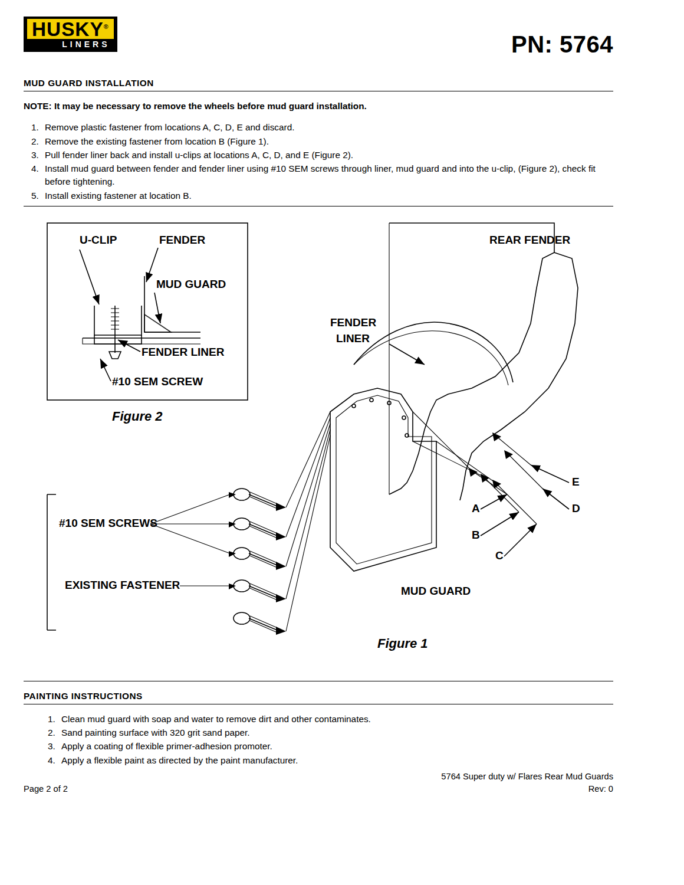HUSKY® LINERS
PN: 5764
MUD GUARD INSTALLATION
NOTE: It may be necessary to remove the wheels before mud guard installation.
Remove plastic fastener from locations A, C, D, E and discard.
Remove the existing fastener from location B (Figure 1).
Pull fender liner back and install u-clips at locations A, C, D, and E (Figure 2).
Install mud guard between fender and fender liner using #10 SEM screws through liner, mud guard and into the u-clip, (Figure 2), check fit before tightening.
Install existing fastener at location B.
U-CLIP FENDER MUD GUARD FENDER LINER #10 SEM SCREW Figure 2 REAR FENDER FENDER LINER MUD GUARD A B C D E #10 SEM SCREWS EXISTING FASTENER Figure 1
PAINTING INSTRUCTIONS
Clean mud guard with soap and water to remove dirt and other contaminates.
Sand painting surface with 320 grit sand paper.
Apply a coating of flexible primer-adhesion promoter.
Apply a flexible paint as directed by the paint manufacturer.
Page 2 of 2
5764 Super duty w/ Flares Rear Mud Guards Rev: 0